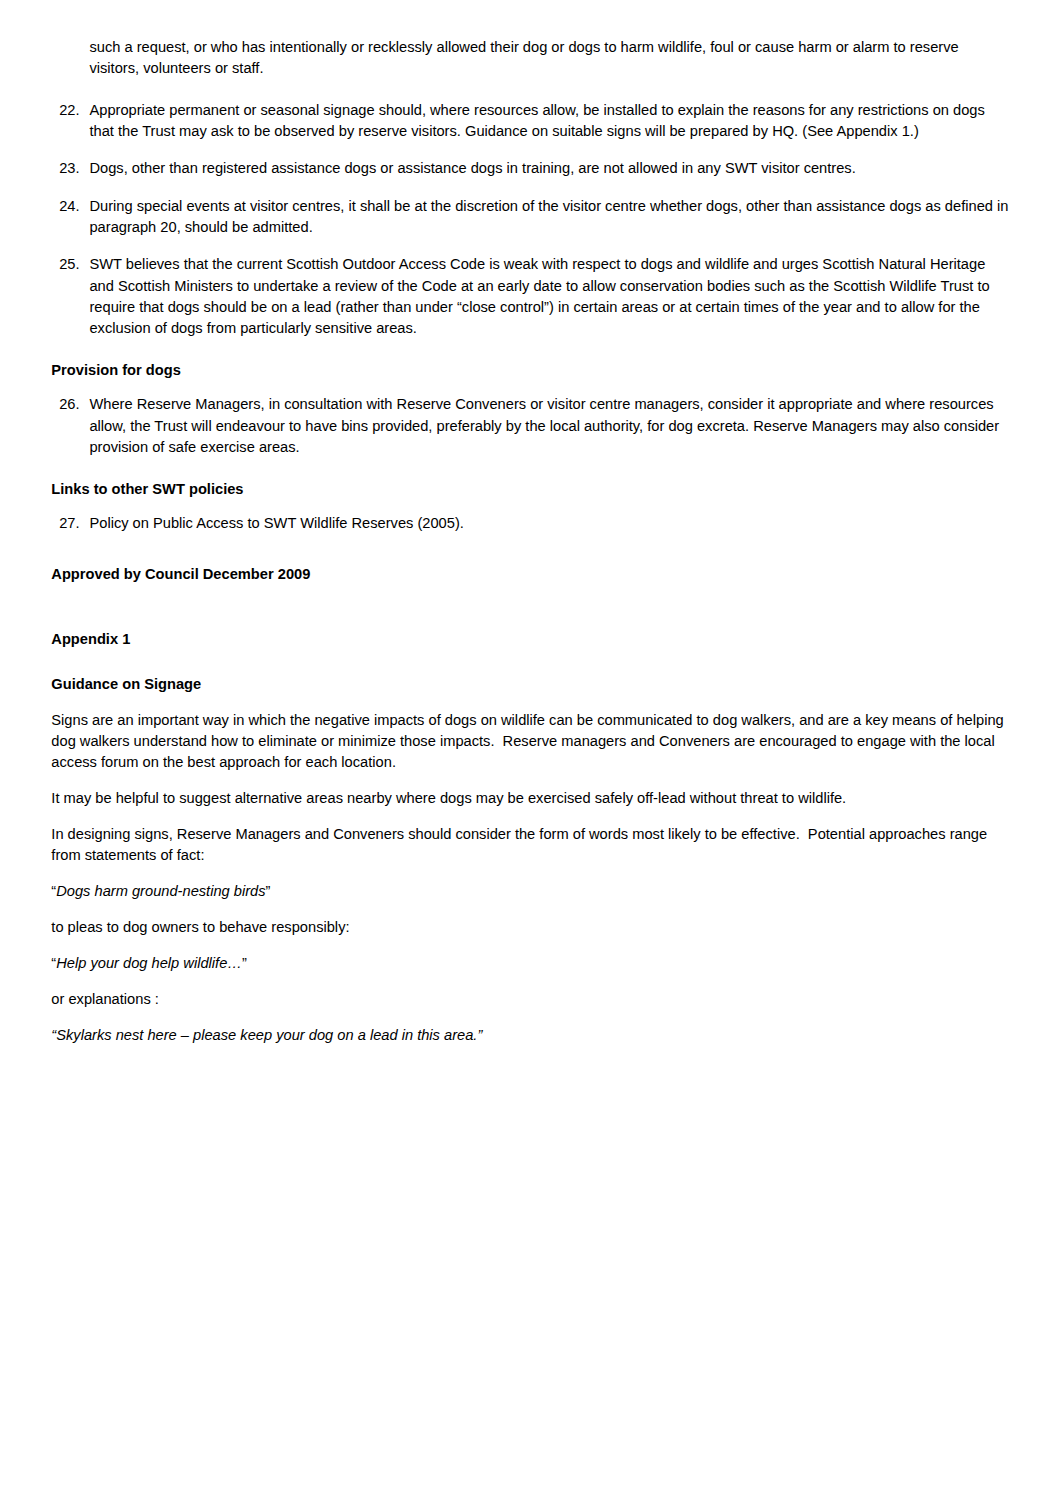such a request, or who has intentionally or recklessly allowed their dog or dogs to harm wildlife, foul or cause harm or alarm to reserve visitors, volunteers or staff.
Appropriate permanent or seasonal signage should, where resources allow, be installed to explain the reasons for any restrictions on dogs that the Trust may ask to be observed by reserve visitors. Guidance on suitable signs will be prepared by HQ. (See Appendix 1.)
Dogs, other than registered assistance dogs or assistance dogs in training, are not allowed in any SWT visitor centres.
During special events at visitor centres, it shall be at the discretion of the visitor centre whether dogs, other than assistance dogs as defined in paragraph 20, should be admitted.
SWT believes that the current Scottish Outdoor Access Code is weak with respect to dogs and wildlife and urges Scottish Natural Heritage and Scottish Ministers to undertake a review of the Code at an early date to allow conservation bodies such as the Scottish Wildlife Trust to require that dogs should be on a lead (rather than under “close control”) in certain areas or at certain times of the year and to allow for the exclusion of dogs from particularly sensitive areas.
Provision for dogs
Where Reserve Managers, in consultation with Reserve Conveners or visitor centre managers, consider it appropriate and where resources allow, the Trust will endeavour to have bins provided, preferably by the local authority, for dog excreta. Reserve Managers may also consider provision of safe exercise areas.
Links to other SWT policies
Policy on Public Access to SWT Wildlife Reserves (2005).
Approved by Council December 2009
Appendix 1
Guidance on Signage
Signs are an important way in which the negative impacts of dogs on wildlife can be communicated to dog walkers, and are a key means of helping dog walkers understand how to eliminate or minimize those impacts. Reserve managers and Conveners are encouraged to engage with the local access forum on the best approach for each location.
It may be helpful to suggest alternative areas nearby where dogs may be exercised safely off-lead without threat to wildlife.
In designing signs, Reserve Managers and Conveners should consider the form of words most likely to be effective. Potential approaches range from statements of fact:
“Dogs harm ground-nesting birds”
to pleas to dog owners to behave responsibly:
“Help your dog help wildlife…”
or explanations :
“Skylarks nest here – please keep your dog on a lead in this area.”